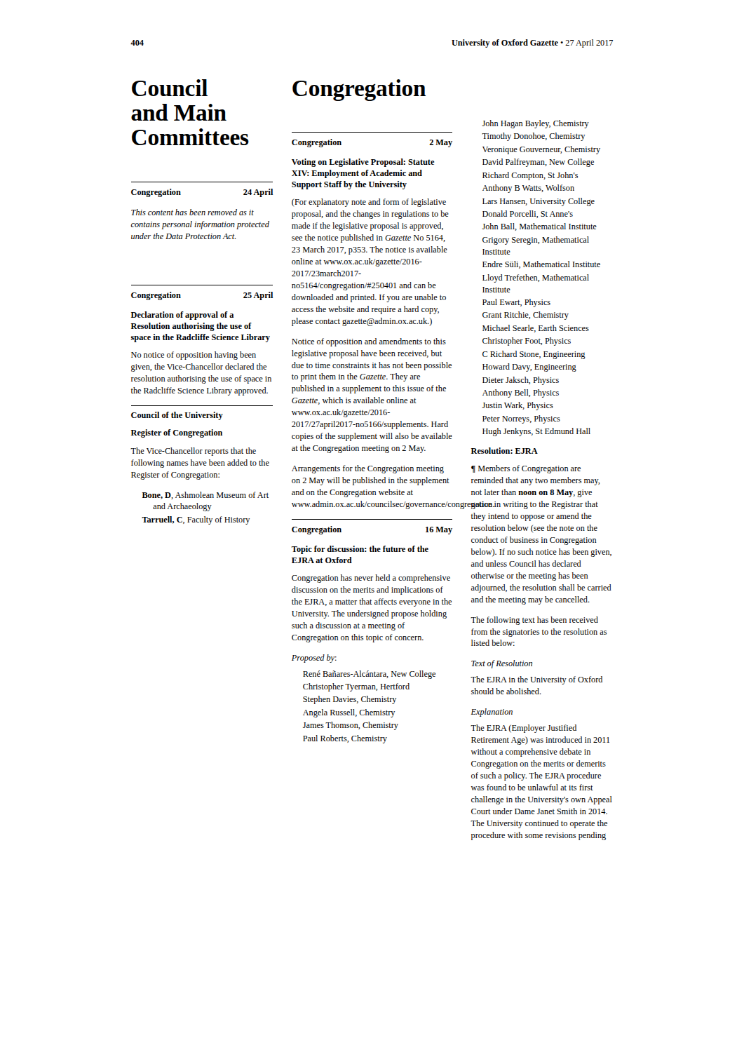404
University of Oxford Gazette • 27 April 2017
Council
and Main
Committees
Congregation 24 April
This content has been removed as it contains personal information protected under the Data Protection Act.
Congregation 25 April
Declaration of approval of a Resolution authorising the use of space in the Radcliffe Science Library
No notice of opposition having been given, the Vice-Chancellor declared the resolution authorising the use of space in the Radcliffe Science Library approved.
Council of the University
Register of Congregation
The Vice-Chancellor reports that the following names have been added to the Register of Congregation:
Bone, D, Ashmolean Museum of Art and Archaeology
Tarruell, C, Faculty of History
Congregation
Congregation 2 May
Voting on Legislative Proposal: Statute XIV: Employment of Academic and Support Staff by the University
(For explanatory note and form of legislative proposal, and the changes in regulations to be made if the legislative proposal is approved, see the notice published in Gazette No 5164, 23 March 2017, p353. The notice is available online at www.ox.ac.uk/gazette/2016-2017/23march2017-no5164/congregation/#250401 and can be downloaded and printed. If you are unable to access the website and require a hard copy, please contact gazette@admin.ox.ac.uk.)
Notice of opposition and amendments to this legislative proposal have been received, but due to time constraints it has not been possible to print them in the Gazette. They are published in a supplement to this issue of the Gazette, which is available online at www.ox.ac.uk/gazette/2016-2017/27april2017-no5166/supplements. Hard copies of the supplement will also be available at the Congregation meeting on 2 May.
Arrangements for the Congregation meeting on 2 May will be published in the supplement and on the Congregation website at www.admin.ox.ac.uk/councilsec/governance/congregation.
Congregation 16 May
Topic for discussion: the future of the EJRA at Oxford
Congregation has never held a comprehensive discussion on the merits and implications of the EJRA, a matter that affects everyone in the University. The undersigned propose holding such a discussion at a meeting of Congregation on this topic of concern.
Proposed by:
René Bañares-Alcántara, New College
Christopher Tyerman, Hertford
Stephen Davies, Chemistry
Angela Russell, Chemistry
James Thomson, Chemistry
Paul Roberts, Chemistry
John Hagan Bayley, Chemistry
Timothy Donohoe, Chemistry
Veronique Gouverneur, Chemistry
David Palfreyman, New College
Richard Compton, St John's
Anthony B Watts, Wolfson
Lars Hansen, University College
Donald Porcelli, St Anne's
John Ball, Mathematical Institute
Grigory Seregin, Mathematical Institute
Endre Süli, Mathematical Institute
Lloyd Trefethen, Mathematical Institute
Paul Ewart, Physics
Grant Ritchie, Chemistry
Michael Searle, Earth Sciences
Christopher Foot, Physics
C Richard Stone, Engineering
Howard Davy, Engineering
Dieter Jaksch, Physics
Anthony Bell, Physics
Justin Wark, Physics
Peter Norreys, Physics
Hugh Jenkyns, St Edmund Hall
Resolution: EJRA
¶ Members of Congregation are reminded that any two members may, not later than noon on 8 May, give notice in writing to the Registrar that they intend to oppose or amend the resolution below (see the note on the conduct of business in Congregation below). If no such notice has been given, and unless Council has declared otherwise or the meeting has been adjourned, the resolution shall be carried and the meeting may be cancelled.
The following text has been received from the signatories to the resolution as listed below:
Text of Resolution
The EJRA in the University of Oxford should be abolished.
Explanation
The EJRA (Employer Justified Retirement Age) was introduced in 2011 without a comprehensive debate in Congregation on the merits or demerits of such a policy. The EJRA procedure was found to be unlawful at its first challenge in the University's own Appeal Court under Dame Janet Smith in 2014. The University continued to operate the procedure with some revisions pending